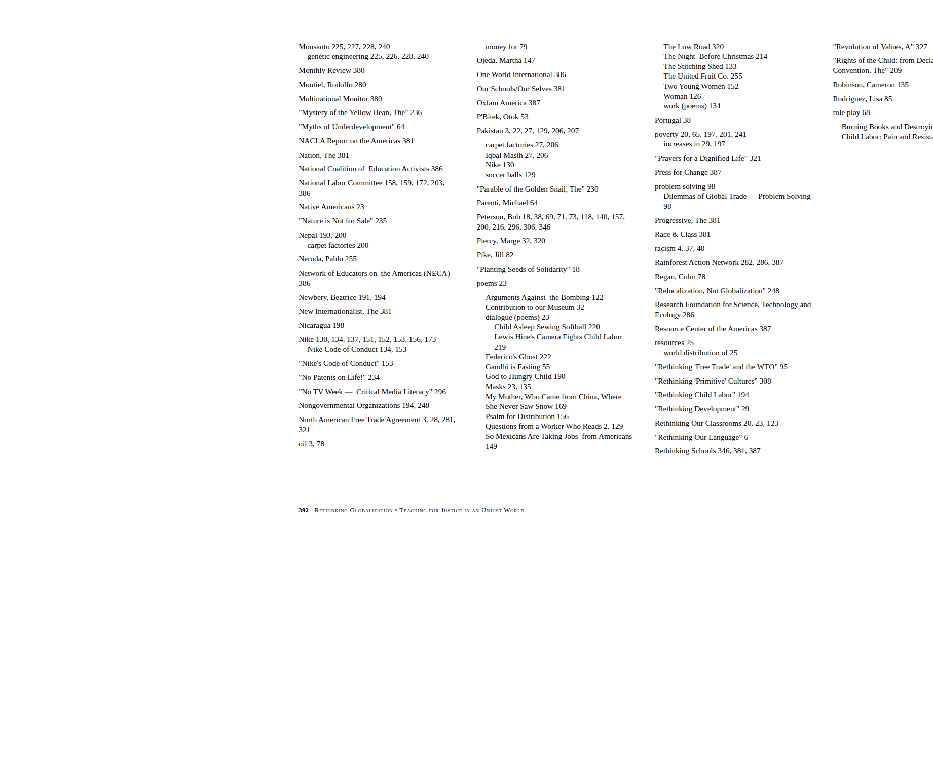Monsanto 225, 227, 228, 240
genetic engineering 225, 226, 228, 240
Monthly Review 380
Montiel, Rodolfo 280
Multinational Monitor 380
"Mystery of the Yellow Bean, The" 236
"Myths of Underdevelopment" 64
NACLA Report on the Americas 381
Nation, The 381
National Coalition of Education Activists 386
National Labor Committee 158, 159, 172, 203, 386
Native Americans 23
"Nature is Not for Sale" 235
Nepal 193, 200
carpet factories 200
Neruda, Pablo 255
Network of Educators on the Americas (NECA) 386
Newbery, Beatrice 191, 194
New Internationalist, The 381
Nicaragua 198
Nike 130, 134, 137, 151, 152, 153, 156, 173
Nike Code of Conduct 134, 153
"Nike's Code of Conduct" 153
"No Patents on Life!" 234
"No TV Week — Critical Media Literacy" 296
Nongovernmental Organizations 194, 248
North American Free Trade Agreement 3, 28, 281, 321
oil 3, 78
money for 79
Ojeda, Martha 147
One World International 386
Our Schools/Our Selves 381
Oxfam America 387
P'Bitek, Otok 53
Pakistan 3, 22, 27, 129, 206, 207
carpet factories 27, 206
Iqbal Masih 27, 206
Nike 130
soccer balls 129
"Parable of the Golden Snail, The" 230
Parenti, Michael 64
Peterson, Bob 18, 38, 69, 71, 73, 118, 140, 157, 200, 216, 296, 306, 346
Piercy, Marge 32, 320
Pike, Jill 82
"Planting Seeds of Solidarity" 18
poems 23
Arguments Against the Bombing 122
Contribution to our Museum 32
dialogue (poems) 23
Child Asleep Sewing Softball 220
Lewis Hine's Camera Fights Child Labor 219
Federico's Ghost 222
Gandhi is Fasting 55
God to Hungry Child 190
Masks 23, 135
My Mother, Who Came from China, Where She Never Saw Snow 169
Psalm for Distribution 156
Questions from a Worker Who Reads 2, 129
So Mexicans Are Taking Jobs from Americans 149
The Low Road 320
The Night Before Christmas 214
The Stitching Shed 133
The United Fruit Co. 255
Two Young Women 152
Woman 126
work (poems) 134
Portugal 38
poverty 20, 65, 197, 201, 241
increases in 29, 197
"Prayers for a Dignified Life" 321
Press for Change 387
problem solving 98
Dilemmas of Global Trade — Problem Solving 98
Progressive, The 381
Race & Class 381
racism 4, 37, 40
Rainforest Action Network 282, 286, 387
Regan, Colm 78
"Relocalization, Not Globalization" 248
Research Foundation for Science, Technology and Ecology 286
Resource Center of the Americas 387
resources 25
world distribution of 25
"Rethinking 'Free Trade' and the WTO" 95
"Rethinking 'Primitive' Cultures" 308
"Rethinking Child Labor" 194
"Rethinking Development" 29
Rethinking Our Classrooms 20, 23, 123
"Rethinking Our Language" 6
Rethinking Schools 346, 381, 387
"Revolution of Values, A" 327
"Rights of the Child: from Declaration to Convention, The" 209
Robinson, Cameron 135
Rodriguez, Lisa 85
role play 68
Burning Books and Destroying Peoples 56
Child Labor: Pain and Resistance 217
392 Rethinking Globalization • Teaching for Justice in an Unjust World